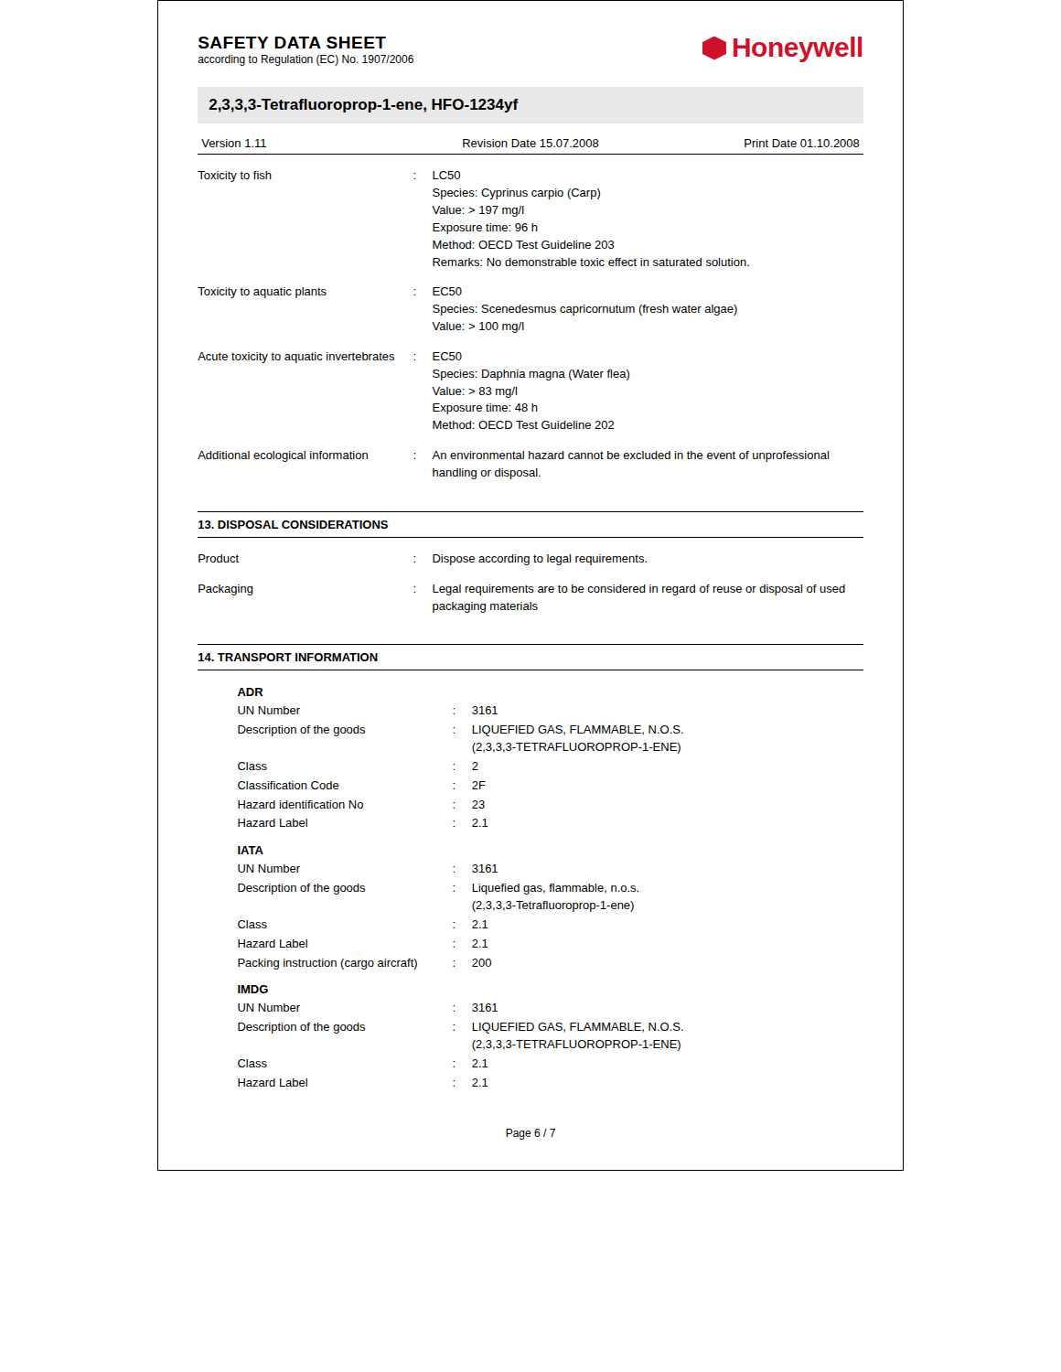SAFETY DATA SHEET
according to Regulation (EC) No. 1907/2006
Honeywell
2,3,3,3-Tetrafluoroprop-1-ene, HFO-1234yf
Version 1.11
Revision Date 15.07.2008
Print Date 01.10.2008
| Toxicity to fish | : | LC50 Species: Cyprinus carpio (Carp) Value: > 197 mg/l Exposure time: 96 h Method: OECD Test Guideline 203 Remarks: No demonstrable toxic effect in saturated solution. |
| Toxicity to aquatic plants | : | EC50 Species: Scenedesmus capricornutum (fresh water algae) Value: > 100 mg/l |
| Acute toxicity to aquatic invertebrates | : | EC50 Species: Daphnia magna (Water flea) Value: > 83 mg/l Exposure time: 48 h Method: OECD Test Guideline 202 |
| Additional ecological information | : | An environmental hazard cannot be excluded in the event of unprofessional handling or disposal. |
13. DISPOSAL CONSIDERATIONS
| Product | : | Dispose according to legal requirements. |
| Packaging | : | Legal requirements are to be considered in regard of reuse or disposal of used packaging materials |
14. TRANSPORT INFORMATION
ADR
| UN Number | : | 3161 |
| Description of the goods | : | LIQUEFIED GAS, FLAMMABLE, N.O.S. (2,3,3,3-TETRAFLUOROPROP-1-ENE) |
| Class | : | 2 |
| Classification Code | : | 2F |
| Hazard identification No | : | 23 |
| Hazard Label | : | 2.1 |
IATA
| UN Number | : | 3161 |
| Description of the goods | : | Liquefied gas, flammable, n.o.s. (2,3,3,3-Tetrafluoroprop-1-ene) |
| Class | : | 2.1 |
| Hazard Label | : | 2.1 |
| Packing instruction (cargo aircraft) | : | 200 |
IMDG
| UN Number | : | 3161 |
| Description of the goods | : | LIQUEFIED GAS, FLAMMABLE, N.O.S. (2,3,3,3-TETRAFLUOROPROP-1-ENE) |
| Class | : | 2.1 |
| Hazard Label | : | 2.1 |
Page 6 / 7